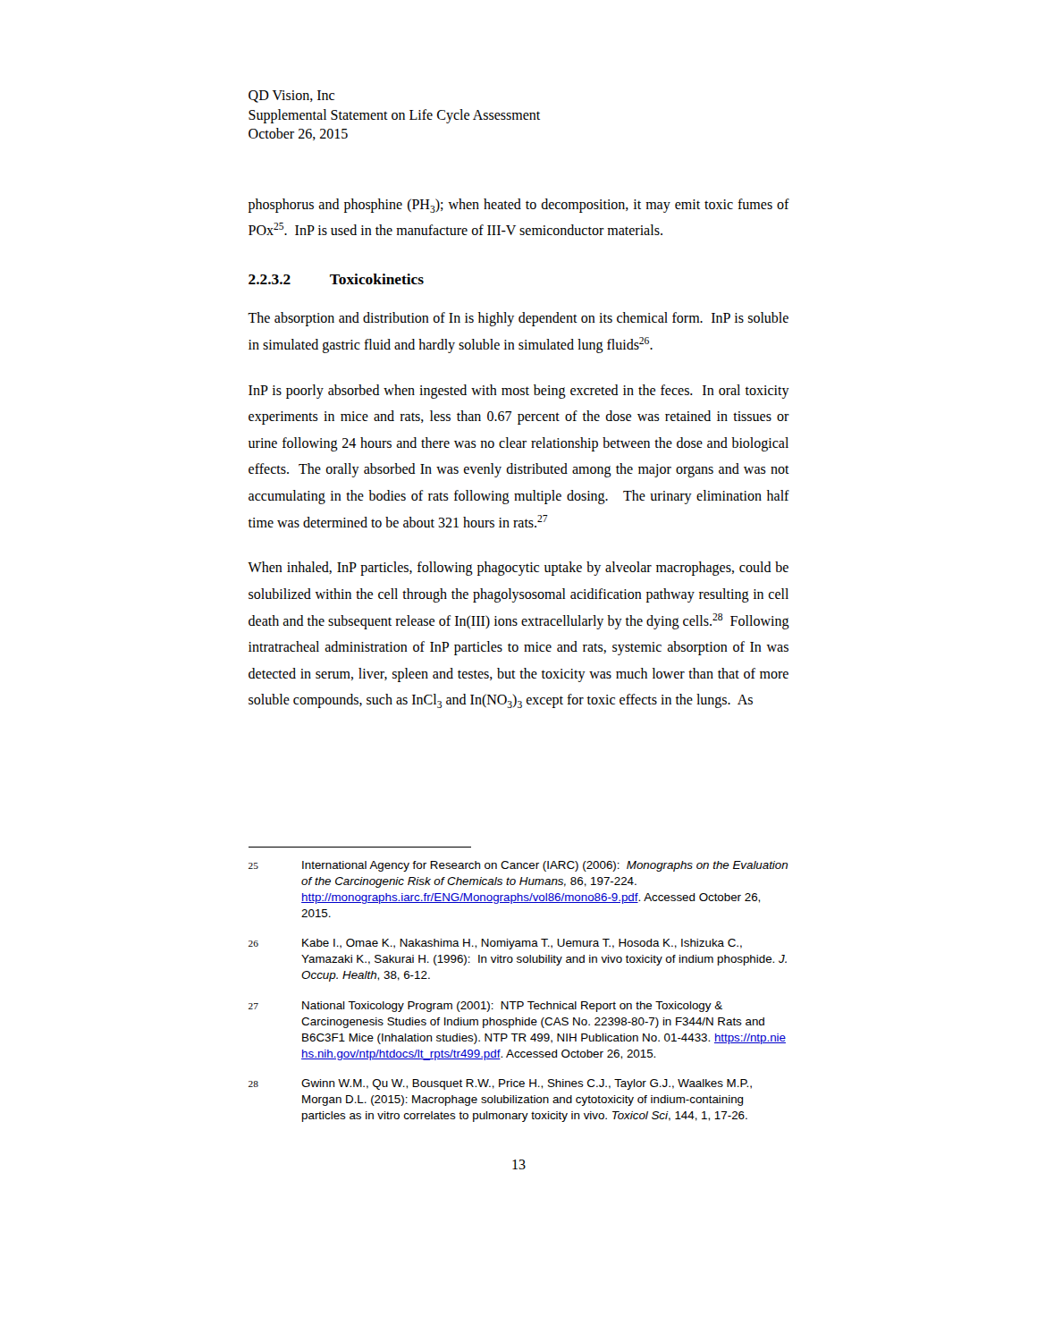QD Vision, Inc
Supplemental Statement on Life Cycle Assessment
October 26, 2015
phosphorus and phosphine (PH3); when heated to decomposition, it may emit toxic fumes of POx25. InP is used in the manufacture of III-V semiconductor materials.
2.2.3.2 Toxicokinetics
The absorption and distribution of In is highly dependent on its chemical form. InP is soluble in simulated gastric fluid and hardly soluble in simulated lung fluids26.
InP is poorly absorbed when ingested with most being excreted in the feces. In oral toxicity experiments in mice and rats, less than 0.67 percent of the dose was retained in tissues or urine following 24 hours and there was no clear relationship between the dose and biological effects. The orally absorbed In was evenly distributed among the major organs and was not accumulating in the bodies of rats following multiple dosing. The urinary elimination half time was determined to be about 321 hours in rats.27
When inhaled, InP particles, following phagocytic uptake by alveolar macrophages, could be solubilized within the cell through the phagolysosomal acidification pathway resulting in cell death and the subsequent release of In(III) ions extracellularly by the dying cells.28 Following intratracheal administration of InP particles to mice and rats, systemic absorption of In was detected in serum, liver, spleen and testes, but the toxicity was much lower than that of more soluble compounds, such as InCl3 and In(NO3)3 except for toxic effects in the lungs. As
25
International Agency for Research on Cancer (IARC) (2006): Monographs on the Evaluation of the Carcinogenic Risk of Chemicals to Humans, 86, 197-224.
http://monographs.iarc.fr/ENG/Monographs/vol86/mono86-9.pdf. Accessed October 26, 2015.
26
Kabe I., Omae K., Nakashima H., Nomiyama T., Uemura T., Hosoda K., Ishizuka C., Yamazaki K., Sakurai H. (1996): In vitro solubility and in vivo toxicity of indium phosphide. J. Occup. Health, 38, 6-12.
27
National Toxicology Program (2001): NTP Technical Report on the Toxicology & Carcinogenesis Studies of Indium phosphide (CAS No. 22398-80-7) in F344/N Rats and B6C3F1 Mice (Inhalation studies). NTP TR 499, NIH Publication No. 01-4433. https://ntp.niehs.nih.gov/ntp/htdocs/lt_rpts/tr499.pdf. Accessed October 26, 2015.
28
Gwinn W.M., Qu W., Bousquet R.W., Price H., Shines C.J., Taylor G.J., Waalkes M.P., Morgan D.L. (2015): Macrophage solubilization and cytotoxicity of indium-containing particles as in vitro correlates to pulmonary toxicity in vivo. Toxicol Sci, 144, 1, 17-26.
13